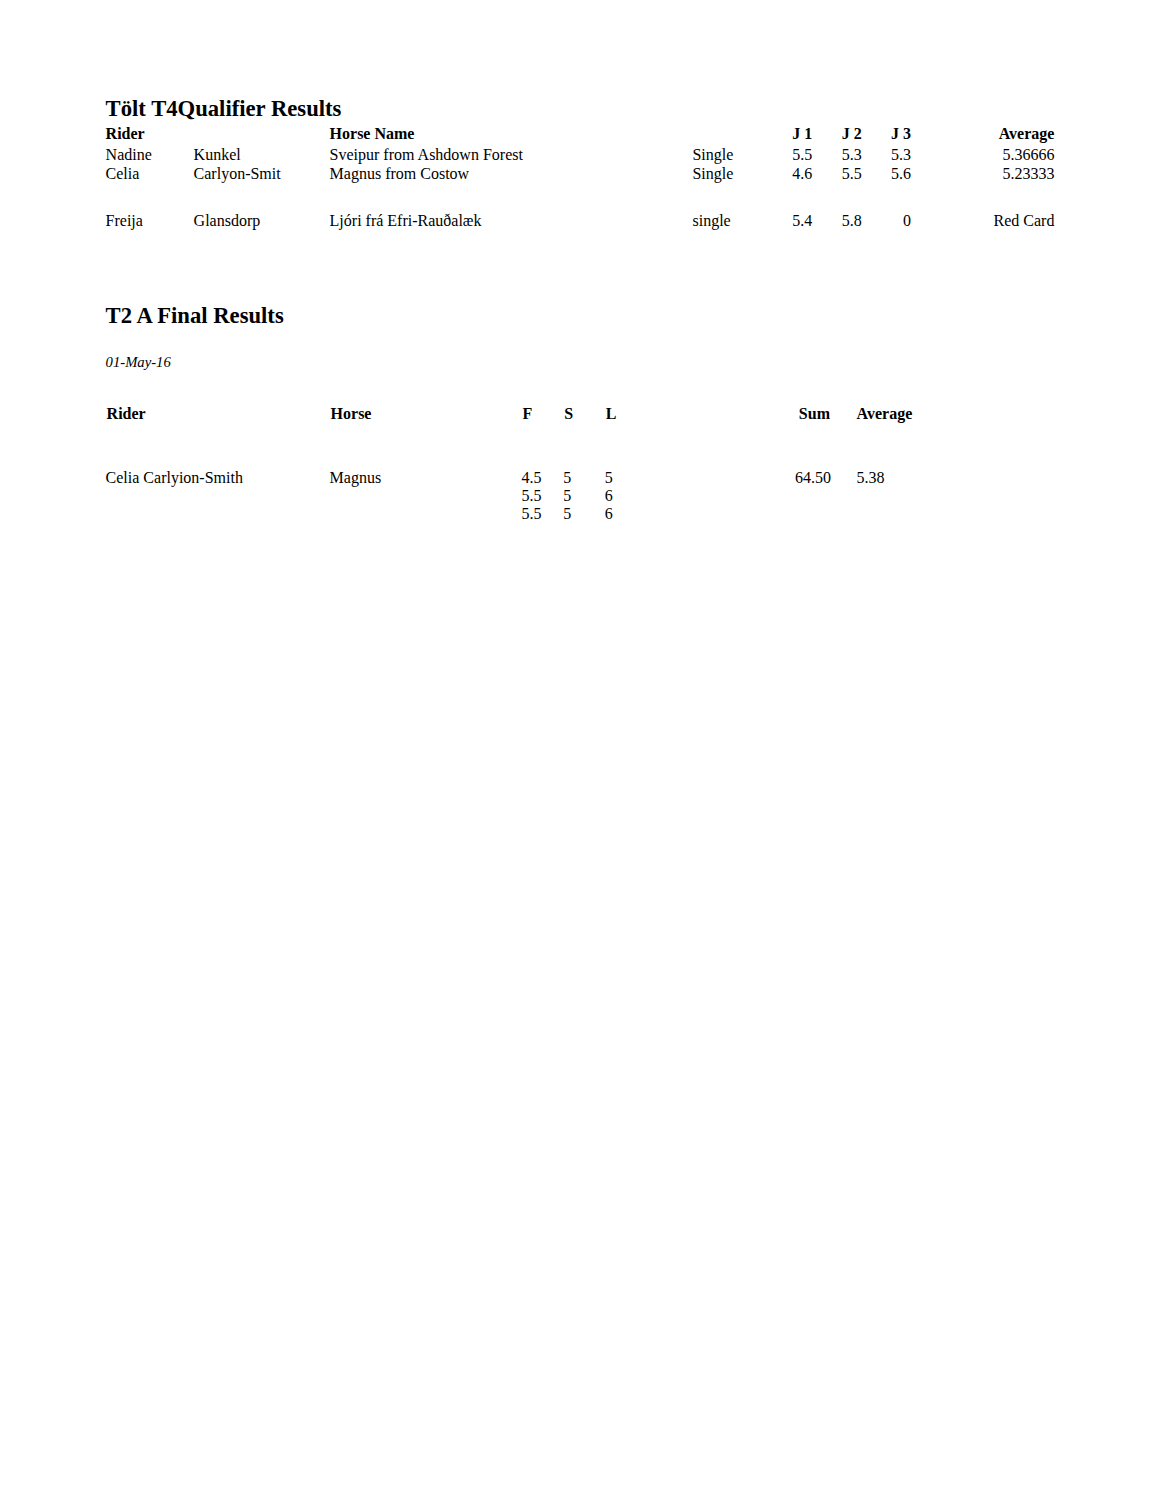Tölt T4Qualifier Results
| Rider | Horse Name | | J 1 | J 2 | J 3 | Average |
| --- | --- | --- | --- | --- | --- | --- |
| Nadine | Kunkel | Sveipur from Ashdown Forest | Single | 5.5 | 5.3 | 5.3 | 5.36666 |
| Celia | Carlyon-Smit | Magnus from Costow | Single | 4.6 | 5.5 | 5.6 | 5.23333 |
| Freija | Glansdorp | Ljóri frá Efri-Rauðalæk | single | 5.4 | 5.8 | 0 | Red Card |
T2 A Final Results
01-May-16
| Rider | Horse | F | S | L | Sum | Average |
| --- | --- | --- | --- | --- | --- | --- |
| Celia Carlyion-Smith | Magnus | 4.5 | 5 | 5 | 64.50 | 5.38 |
| | | 5.5 | 5 | 6 | | |
| | | 5.5 | 5 | 6 | | |